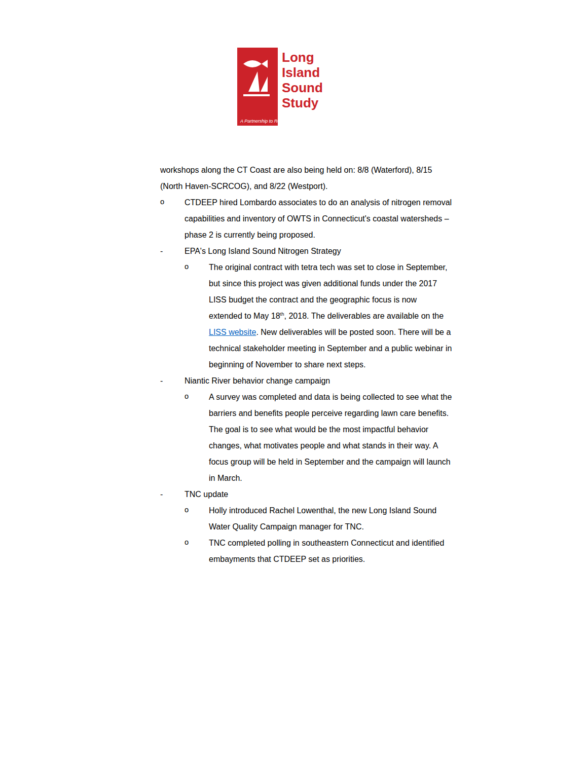workshops along the CT Coast are also being held on: 8/8 (Waterford), 8/15 (North Haven-SCRCOG), and 8/22 (Westport).
CTDEEP hired Lombardo associates to do an analysis of nitrogen removal capabilities and inventory of OWTS in Connecticut's coastal watersheds – phase 2 is currently being proposed.
EPA's Long Island Sound Nitrogen Strategy
The original contract with tetra tech was set to close in September, but since this project was given additional funds under the 2017 LISS budget the contract and the geographic focus is now extended to May 18th, 2018. The deliverables are available on the LISS website. New deliverables will be posted soon. There will be a technical stakeholder meeting in September and a public webinar in beginning of November to share next steps.
Niantic River behavior change campaign
A survey was completed and data is being collected to see what the barriers and benefits people perceive regarding lawn care benefits. The goal is to see what would be the most impactful behavior changes, what motivates people and what stands in their way. A focus group will be held in September and the campaign will launch in March.
TNC update
Holly introduced Rachel Lowenthal, the new Long Island Sound Water Quality Campaign manager for TNC.
TNC completed polling in southeastern Connecticut and identified embayments that CTDEEP set as priorities.